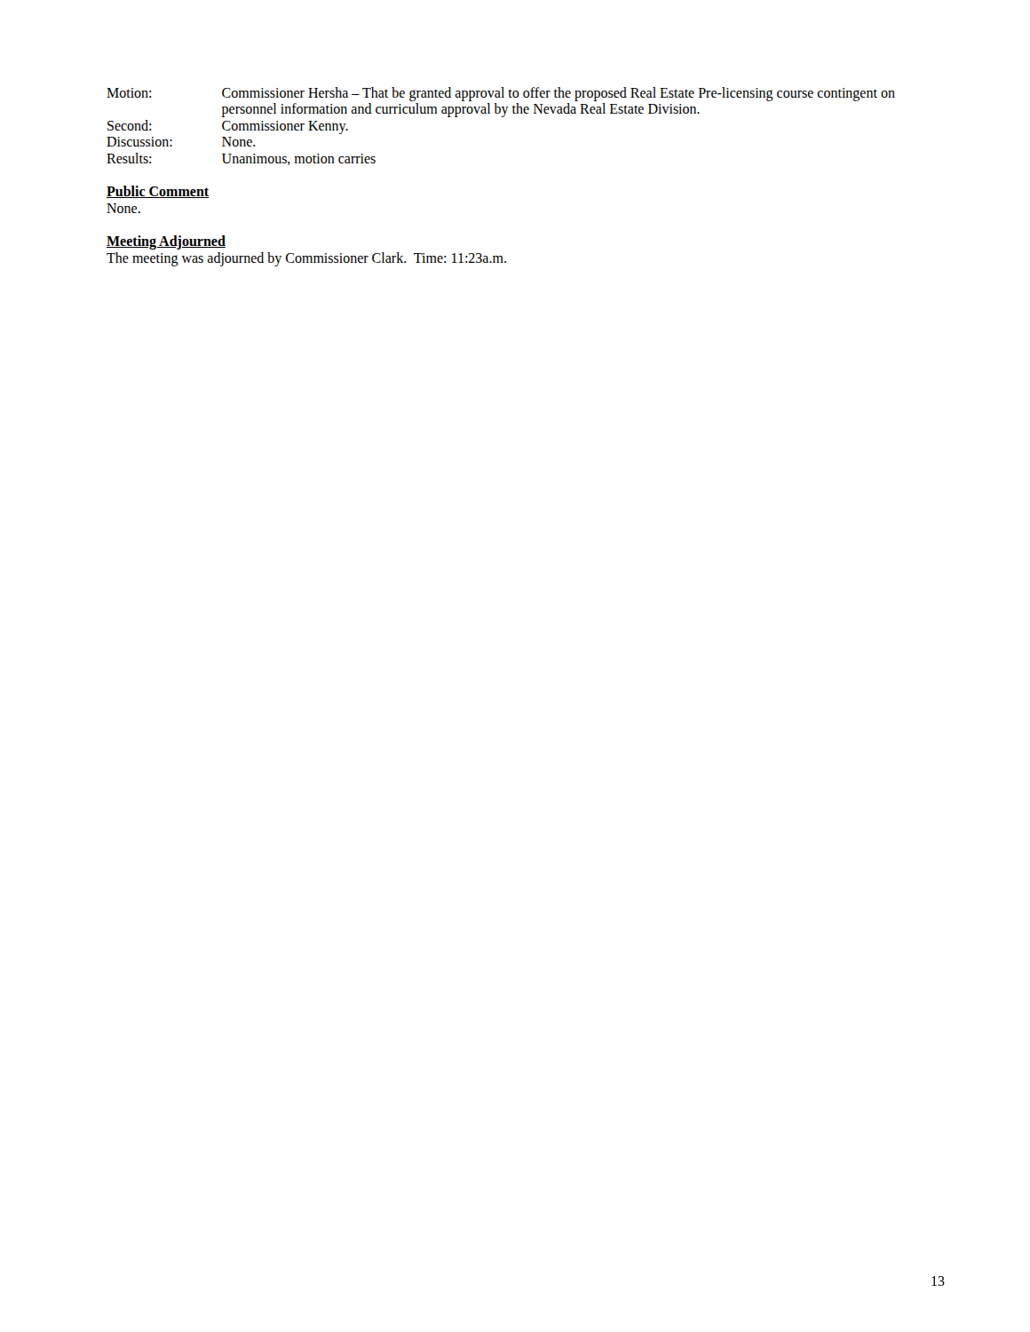| Motion: | Commissioner Hersha – That be granted approval to offer the proposed Real Estate Pre-licensing course contingent on personnel information and curriculum approval by the Nevada Real Estate Division. |
| Second: | Commissioner Kenny. |
| Discussion: | None. |
| Results: | Unanimous, motion carries |
Public Comment
None.
Meeting Adjourned
The meeting was adjourned by Commissioner Clark. Time: 11:23a.m.
13